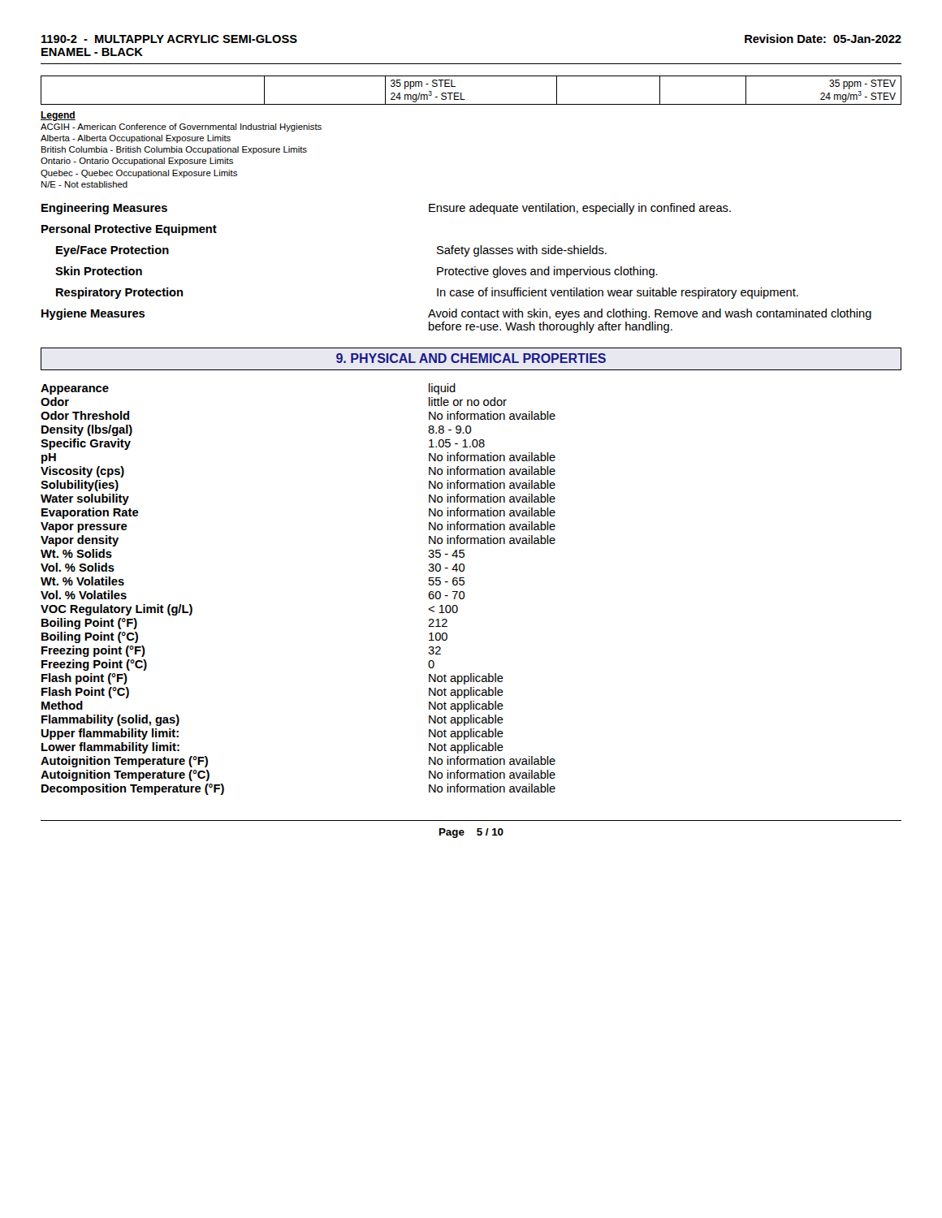1190-2 - MULTAPPLY ACRYLIC SEMI-GLOSS
ENAMEL - BLACK
Revision Date: 05-Jan-2022
| | | 35 ppm - STEL 24 mg/m 3 - STEL | | | 35 ppm - STEV 24 mg/m 3 - STEV |
Legend
ACGIH - American Conference of Governmental Industrial Hygienists
Alberta - Alberta Occupational Exposure Limits
British Columbia - British Columbia Occupational Exposure Limits
Ontario - Ontario Occupational Exposure Limits
Quebec - Quebec Occupational Exposure Limits
N/E - Not established
Engineering Measures
Ensure adequate ventilation, especially in confined areas.
Personal Protective Equipment
Eye/Face Protection
Safety glasses with side-shields.
Skin Protection
Protective gloves and impervious clothing.
Respiratory Protection
In case of insufficient ventilation wear suitable respiratory equipment.
Hygiene Measures
Avoid contact with skin, eyes and clothing. Remove and wash contaminated clothing before re-use. Wash thoroughly after handling.
9. PHYSICAL AND CHEMICAL PROPERTIES
| Appearance | liquid |
| Odor | little or no odor |
| Odor Threshold | No information available |
| Density (lbs/gal) | 8.8 - 9.0 |
| Specific Gravity | 1.05 - 1.08 |
| pH | No information available |
| Viscosity (cps) | No information available |
| Solubility(ies) | No information available |
| Water solubility | No information available |
| Evaporation Rate | No information available |
| Vapor pressure | No information available |
| Vapor density | No information available |
| Wt. % Solids | 35 - 45 |
| Vol. % Solids | 30 - 40 |
| Wt. % Volatiles | 55 - 65 |
| Vol. % Volatiles | 60 - 70 |
| VOC Regulatory Limit (g/L) | < 100 |
| Boiling Point (°F) | 212 |
| Boiling Point (°C) | 100 |
| Freezing point (°F) | 32 |
| Freezing Point (°C) | 0 |
| Flash point (°F) | Not applicable |
| Flash Point (°C) | Not applicable |
| Method | Not applicable |
| Flammability (solid, gas) | Not applicable |
| Upper flammability limit: | Not applicable |
| Lower flammability limit: | Not applicable |
| Autoignition Temperature (°F) | No information available |
| Autoignition Temperature (°C) | No information available |
| Decomposition Temperature (°F) | No information available |
Page 5 / 10